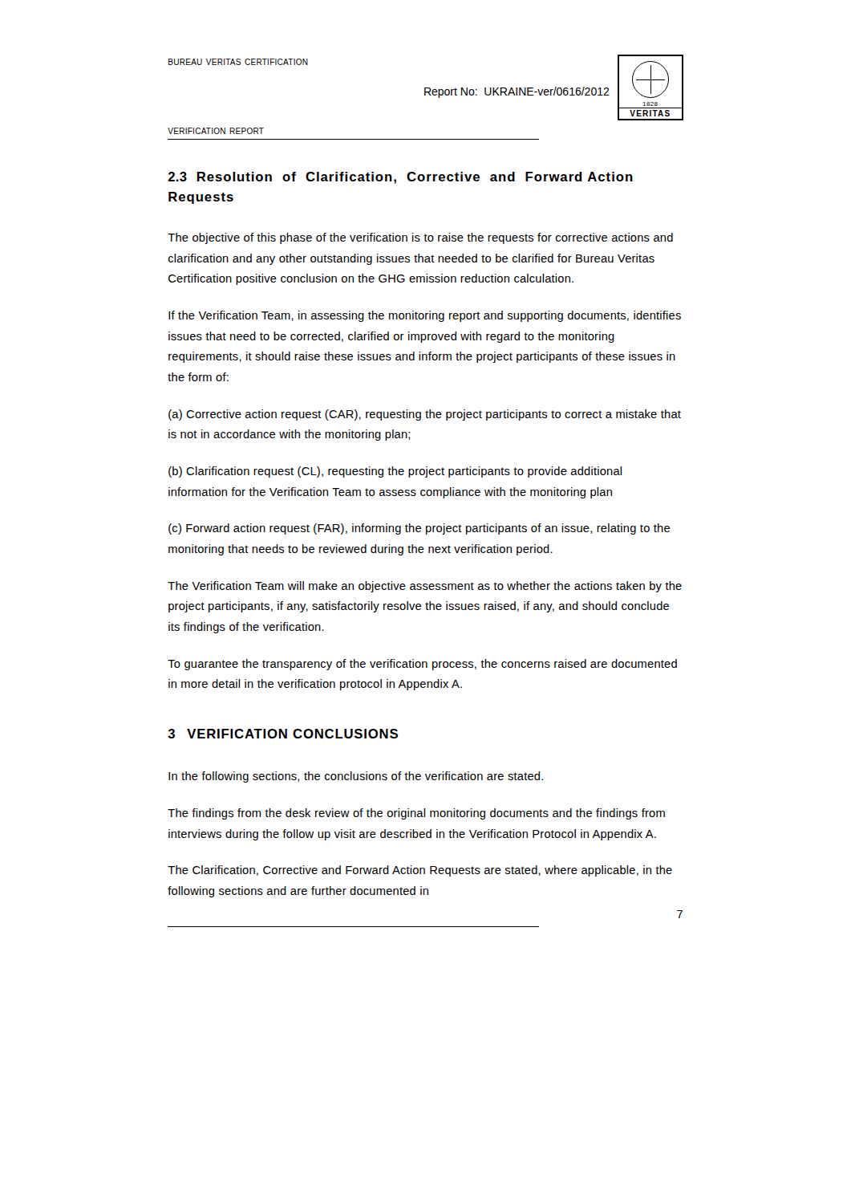BUREAU VERITAS CERTIFICATION
Report No: UKRAINE-ver/0616/2012
1828
VERITAS
VERIFICATION REPORT
2.3 Resolution of Clarification, Corrective and Forward Action Requests
The objective of this phase of the verification is to raise the requests for corrective actions and clarification and any other outstanding issues that needed to be clarified for Bureau Veritas Certification positive conclusion on the GHG emission reduction calculation.
If the Verification Team, in assessing the monitoring report and supporting documents, identifies issues that need to be corrected, clarified or improved with regard to the monitoring requirements, it should raise these issues and inform the project participants of these issues in the form of:
(a) Corrective action request (CAR), requesting the project participants to correct a mistake that is not in accordance with the monitoring plan;
(b) Clarification request (CL), requesting the project participants to provide additional information for the Verification Team to assess compliance with the monitoring plan
(c) Forward action request (FAR), informing the project participants of an issue, relating to the monitoring that needs to be reviewed during the next verification period.
The Verification Team will make an objective assessment as to whether the actions taken by the project participants, if any, satisfactorily resolve the issues raised, if any, and should conclude its findings of the verification.
To guarantee the transparency of the verification process, the concerns raised are documented in more detail in the verification protocol in Appendix A.
3 VERIFICATION CONCLUSIONS
In the following sections, the conclusions of the verification are stated.
The findings from the desk review of the original monitoring documents and the findings from interviews during the follow up visit are described in the Verification Protocol in Appendix A.
The Clarification, Corrective and Forward Action Requests are stated, where applicable, in the following sections and are further documented in
7